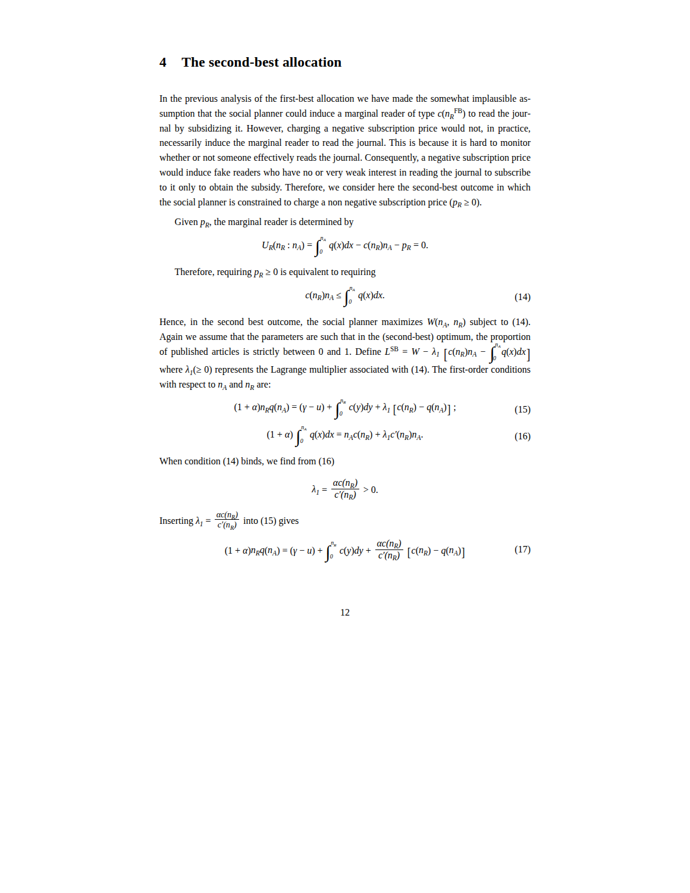4 The second-best allocation
In the previous analysis of the first-best allocation we have made the somewhat implausible assumption that the social planner could induce a marginal reader of type c(nRFB) to read the journal by subsidizing it. However, charging a negative subscription price would not, in practice, necessarily induce the marginal reader to read the journal. This is because it is hard to monitor whether or not someone effectively reads the journal. Consequently, a negative subscription price would induce fake readers who have no or very weak interest in reading the journal to subscribe to it only to obtain the subsidy. Therefore, we consider here the second-best outcome in which the social planner is constrained to charge a non negative subscription price (pR ≥ 0).
Given pR, the marginal reader is determined by
UR(nR : nA) = ∫nA 0 q(x)dx − c(nR)nA − pR = 0.
Therefore, requiring pR ≥ 0 is equivalent to requiring
c(nR)nA ≤ ∫nA 0 q(x)dx. (14)
Hence, in the second best outcome, the social planner maximizes W(nA, nR) subject to (14). Again we assume that the parameters are such that in the (second-best) optimum, the proportion of published articles is strictly between 0 and 1. Define LSB = W − λ1 [c(nR)nA − ∫nA 0 q(x)dx] where λ1(≥ 0) represents the Lagrange multiplier associated with (14). The first-order conditions with respect to nA and nR are:
(1 + α)nRq(nA) = (γ − u) + ∫nR 0 c(y)dy + λ1 [c(nR) − q(nA)] ; (15)
(1 + α) ∫nA 0 q(x)dx = nAc(nR) + λ1c′(nR)nA. (16)
When condition (14) binds, we find from (16)
λ1 = αc(nR) c′(nR) > 0.
Inserting λ1 = αc(nR) c′(nR) into (15) gives
(1 + α)nRq(nA) = (γ − u) + ∫nR 0 c(y)dy + αc(nR) c′(nR) [c(nR) − q(nA)] (17)
12